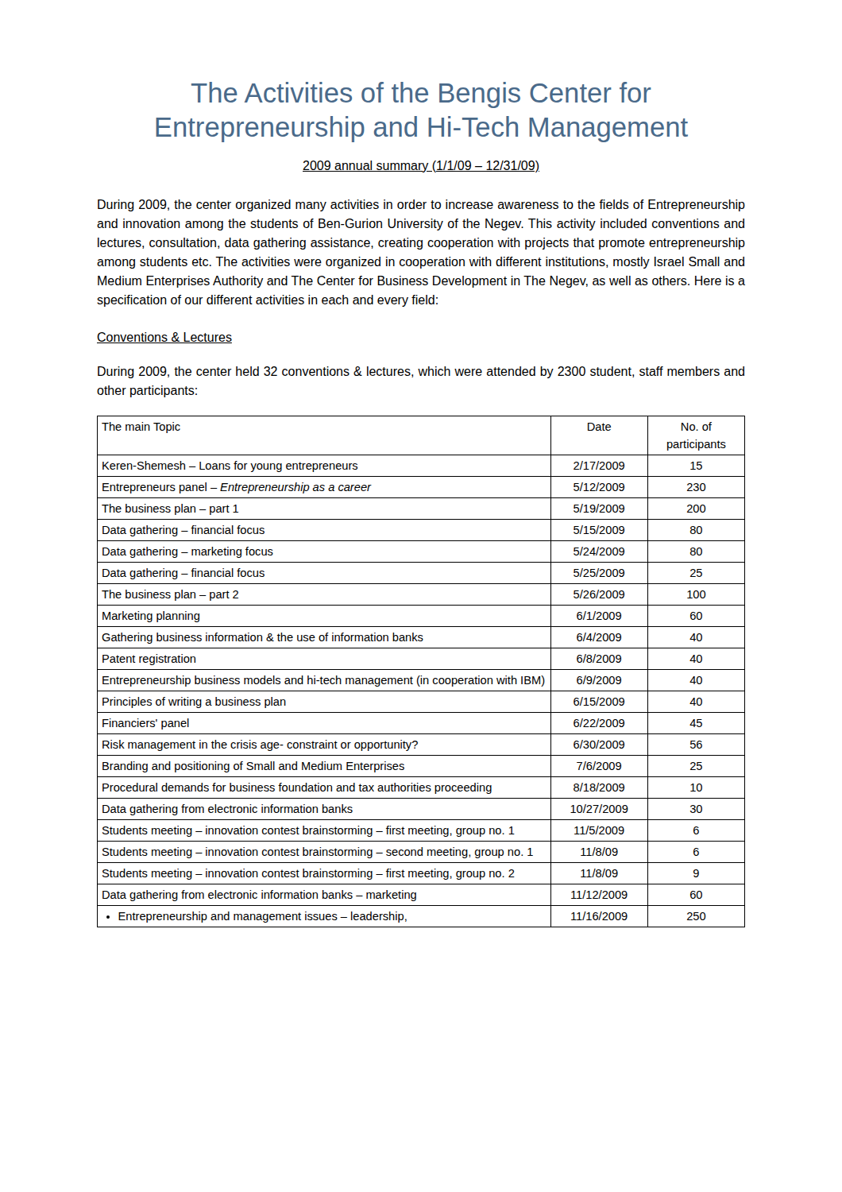The Activities of the Bengis Center for Entrepreneurship and Hi-Tech Management
2009 annual summary (1/1/09 – 12/31/09)
During 2009, the center organized many activities in order to increase awareness to the fields of Entrepreneurship and innovation among the students of Ben-Gurion University of the Negev. This activity included conventions and lectures, consultation, data gathering assistance, creating cooperation with projects that promote entrepreneurship among students etc. The activities were organized in cooperation with different institutions, mostly Israel Small and Medium Enterprises Authority and The Center for Business Development in The Negev, as well as others. Here is a specification of our different activities in each and every field:
Conventions & Lectures
During 2009, the center held 32 conventions & lectures, which were attended by 2300 student, staff members and other participants:
| The main Topic | Date | No. of participants |
| --- | --- | --- |
| Keren-Shemesh – Loans for young entrepreneurs | 2/17/2009 | 15 |
| Entrepreneurs panel – Entrepreneurship as a career | 5/12/2009 | 230 |
| The business plan – part 1 | 5/19/2009 | 200 |
| Data gathering – financial focus | 5/15/2009 | 80 |
| Data gathering – marketing focus | 5/24/2009 | 80 |
| Data gathering – financial focus | 5/25/2009 | 25 |
| The business plan – part 2 | 5/26/2009 | 100 |
| Marketing planning | 6/1/2009 | 60 |
| Gathering business information & the use of information banks | 6/4/2009 | 40 |
| Patent registration | 6/8/2009 | 40 |
| Entrepreneurship business models and hi-tech management (in cooperation with IBM) | 6/9/2009 | 40 |
| Principles of writing a business plan | 6/15/2009 | 40 |
| Financiers' panel | 6/22/2009 | 45 |
| Risk management in the crisis age- constraint or opportunity? | 6/30/2009 | 56 |
| Branding and positioning of Small and Medium Enterprises | 7/6/2009 | 25 |
| Procedural demands for business foundation and tax authorities proceeding | 8/18/2009 | 10 |
| Data gathering from electronic information banks | 10/27/2009 | 30 |
| Students meeting – innovation contest brainstorming – first meeting, group no. 1 | 11/5/2009 | 6 |
| Students meeting – innovation contest brainstorming – second meeting, group no. 1 | 11/8/09 | 6 |
| Students meeting – innovation contest brainstorming – first meeting, group no. 2 | 11/8/09 | 9 |
| Data gathering from electronic information banks – marketing | 11/12/2009 | 60 |
| Entrepreneurship and management issues – leadership, | 11/16/2009 | 250 |